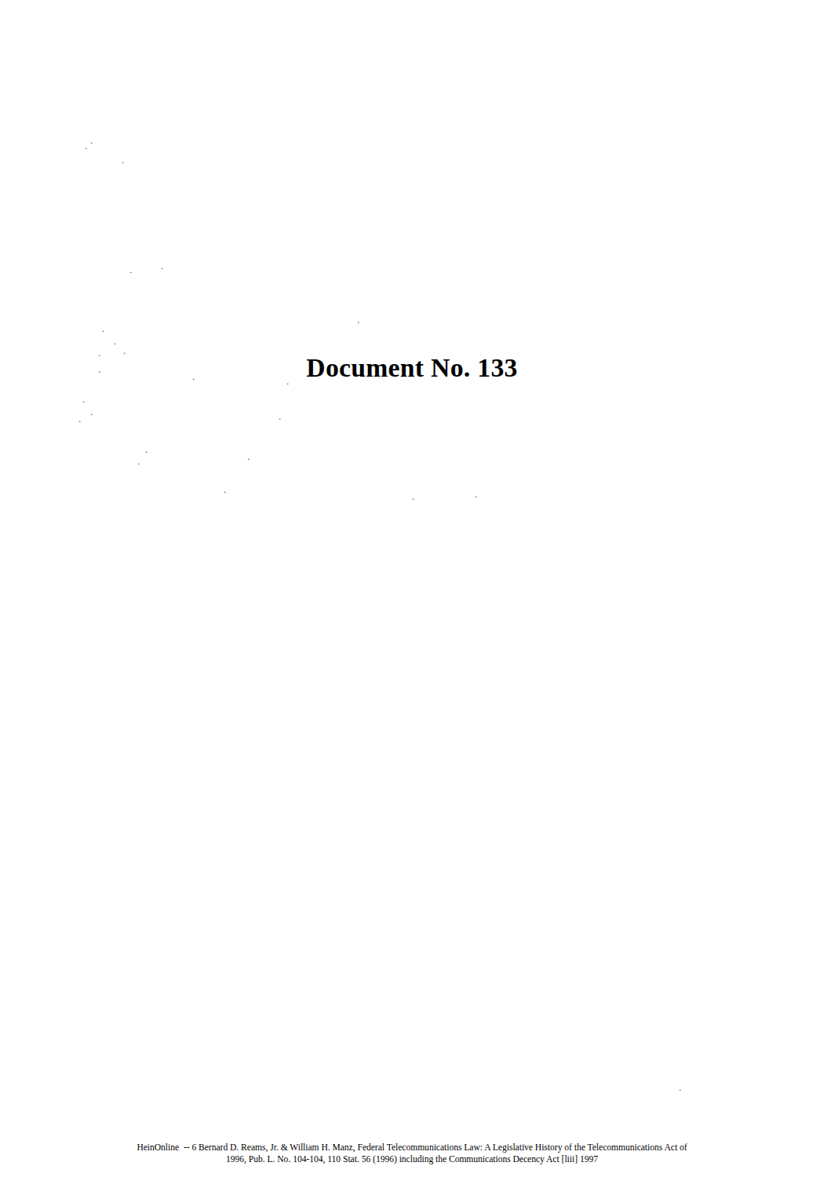. . . . . . . . . . . . . . . . . . . . . . .
Document No. 133
.
HeinOnline -- 6 Bernard D. Reams, Jr. & William H. Manz, Federal Telecommunications Law: A Legislative History of the Telecommunications Act of
1996, Pub. L. No. 104-104, 110 Stat. 56 (1996) including the Communications Decency Act [liii] 1997